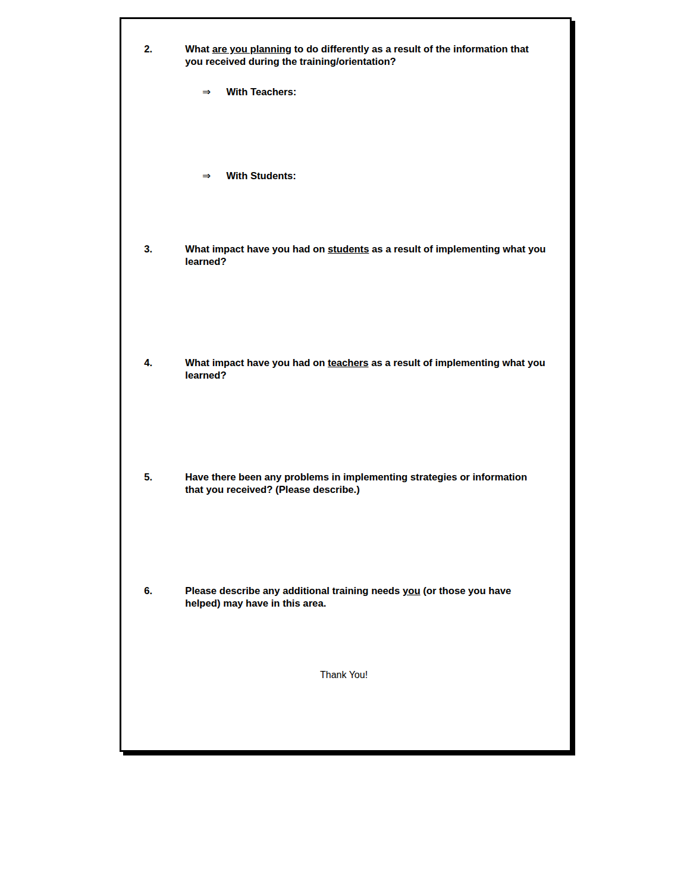2. What are you planning to do differently as a result of the information that you received during the training/orientation?
⇒With Teachers:
⇒With Students:
3. What impact have you had on students as a result of implementing what you learned?
4. What impact have you had on teachers as a result of implementing what you learned?
5. Have there been any problems in implementing strategies or information that you received? (Please describe.)
6. Please describe any additional training needs you (or those you have helped) may have in this area.
Thank You!